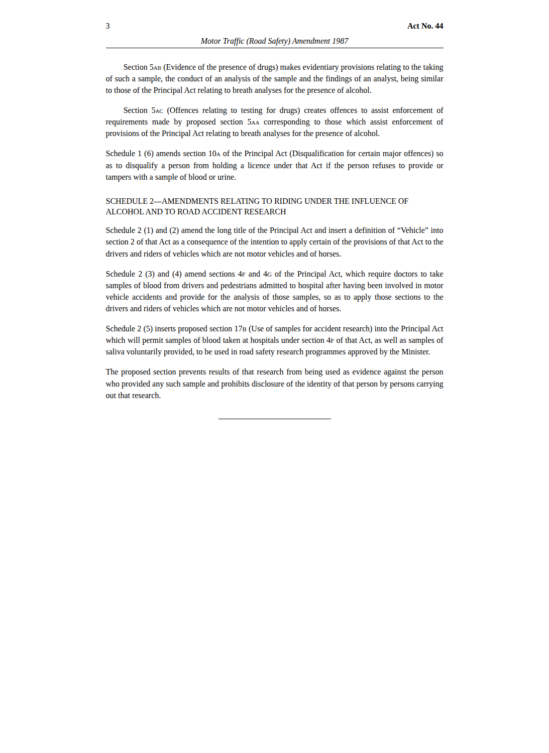3 Act No. 44
Motor Traffic (Road Safety) Amendment 1987
Section 5ab (Evidence of the presence of drugs) makes evidentiary provisions relating to the taking of such a sample, the conduct of an analysis of the sample and the findings of an analyst, being similar to those of the Principal Act relating to breath analyses for the presence of alcohol.
Section 5ac (Offences relating to testing for drugs) creates offences to assist enforcement of requirements made by proposed section 5aa corresponding to those which assist enforcement of provisions of the Principal Act relating to breath analyses for the presence of alcohol.
Schedule 1 (6) amends section 10a of the Principal Act (Disqualification for certain major offences) so as to disqualify a person from holding a licence under that Act if the person refuses to provide or tampers with a sample of blood or urine.
Schedule 2—Amendments relating to riding under the influence of alcohol and to road accident research
Schedule 2 (1) and (2) amend the long title of the Principal Act and insert a definition of “Vehicle” into section 2 of that Act as a consequence of the intention to apply certain of the provisions of that Act to the drivers and riders of vehicles which are not motor vehicles and of horses.
Schedule 2 (3) and (4) amend sections 4F and 4G of the Principal Act, which require doctors to take samples of blood from drivers and pedestrians admitted to hospital after having been involved in motor vehicle accidents and provide for the analysis of those samples, so as to apply those sections to the drivers and riders of vehicles which are not motor vehicles and of horses.
Schedule 2 (5) inserts proposed section 17B (Use of samples for accident research) into the Principal Act which will permit samples of blood taken at hospitals under section 4F of that Act, as well as samples of saliva voluntarily provided, to be used in road safety research programmes approved by the Minister.
The proposed section prevents results of that research from being used as evidence against the person who provided any such sample and prohibits disclosure of the identity of that person by persons carrying out that research.